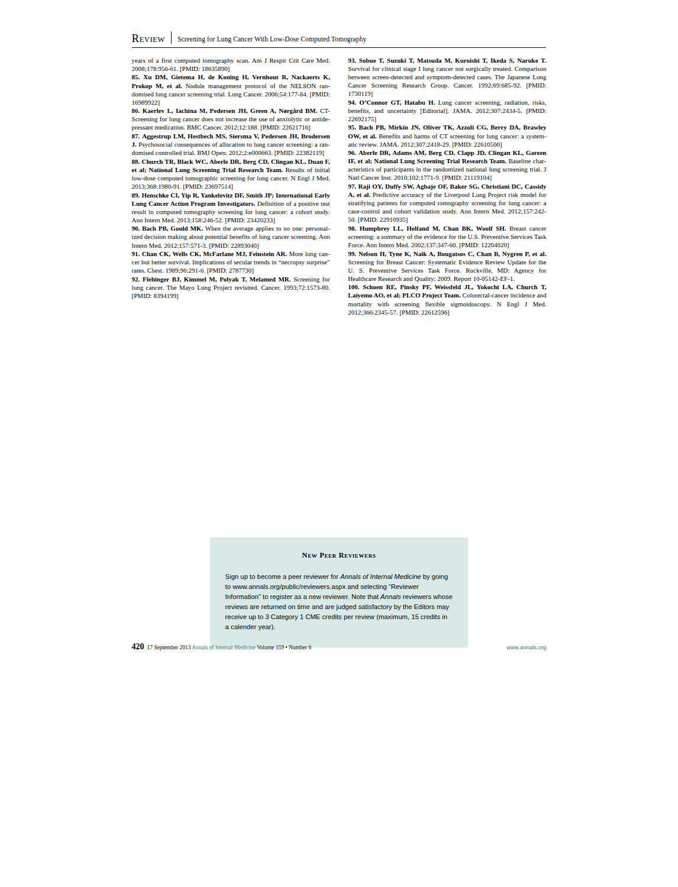Review
Screening for Lung Cancer With Low-Dose Computed Tomography
years of a first computed tomography scan. Am J Respir Crit Care Med. 2008;178:956-61. [PMID: 18635890]
85. Xu DM, Gietema H, de Koning H, Vernhout R, Nackaerts K, Prokop M, et al. Nodule management protocol of the NELSON randomised lung cancer screening trial. Lung Cancer. 2006;54:177-84. [PMID: 16989922]
86. Kaerlev L, Iachina M, Pedersen JH, Green A, Nørgård BM. CT-Screening for lung cancer does not increase the use of anxiolytic or antidepressant medication. BMC Cancer. 2012;12:188. [PMID: 22621716]
87. Aggestrup LM, Hestbech MS, Siersma V, Pedersen JH, Brodersen J. Psychosocial consequences of allocation to lung cancer screening: a randomised controlled trial. BMJ Open. 2012;2:e000663. [PMID: 22382119]
88. Church TR, Black WC, Aberle DR, Berg CD, Clingan KL, Duan F, et al; National Lung Screening Trial Research Team. Results of initial low-dose computed tomographic screening for lung cancer. N Engl J Med. 2013;368:1980-91. [PMID: 23697514]
89. Henschke CI, Yip R, Yankelevitz DF, Smith JP; International Early Lung Cancer Action Program Investigators. Definition of a positive test result in computed tomography screening for lung cancer: a cohort study. Ann Intern Med. 2013;158:246-52. [PMID: 23420233]
90. Bach PB, Gould MK. When the average applies to no one: personalized decision making about potential benefits of lung cancer screening. Ann Intern Med. 2012;157:571-3. [PMID: 22893040]
91. Chan CK, Wells CK, McFarlane MJ, Feinstein AR. More lung cancer but better survival. Implications of secular trends in “necropsy surprise” rates. Chest. 1989;96:291-6. [PMID: 2787730]
92. Flehinger BJ, Kimmel M, Polyak T, Melamed MR. Screening for lung cancer. The Mayo Lung Project revisited. Cancer. 1993;72:1573-80. [PMID: 8394199]
93. Sobue T, Suzuki T, Matsuda M, Kuroishi T, Ikeda S, Naruke T. Survival for clinical stage I lung cancer not surgically treated. Comparison between screen-detected and symptom-detected cases. The Japanese Lung Cancer Screening Research Group. Cancer. 1992;69:685-92. [PMID: 1730119]
94. O’Connor GT, Hatabu H. Lung cancer screening, radiation, risks, benefits, and uncertainty [Editorial]. JAMA. 2012;307:2434-5. [PMID: 22692175]
95. Bach PB, Mirkin JN, Oliver TK, Azzoli CG, Berry DA, Brawley OW, et al. Benefits and harms of CT screening for lung cancer: a systematic review. JAMA. 2012;307:2418-29. [PMID: 22610500]
96. Aberle DR, Adams AM, Berg CD, Clapp JD, Clingan KL, Gareen IF, et al; National Lung Screening Trial Research Team. Baseline characteristics of participants in the randomized national lung screening trial. J Natl Cancer Inst. 2010;102:1771-9. [PMID: 21119104]
97. Raji OY, Duffy SW, Agbaje OF, Baker SG, Christiani DC, Cassidy A, et al. Predictive accuracy of the Liverpool Lung Project risk model for stratifying patients for computed tomography screening for lung cancer: a case-control and cohort validation study. Ann Intern Med. 2012;157:242-50. [PMID: 22910935]
98. Humphrey LL, Helfand M, Chan BK, Woolf SH. Breast cancer screening: a summary of the evidence for the U.S. Preventive Services Task Force. Ann Intern Med. 2002;137:347-60. [PMID: 12204020]
99. Nelson H, Tyne K, Naik A, Bougatsos C, Chan B, Nygren P, et al. Screening for Breast Cancer: Systematic Evidence Review Update for the U. S. Preventive Services Task Force. Rockville, MD: Agency for Healthcare Research and Quality; 2009. Report 10-05142-EF-1.
100. Schoen RE, Pinsky PF, Weissfeld JL, Yokochi LA, Church T, Laiyemo AO, et al; PLCO Project Team. Colorectal-cancer incidence and mortality with screening flexible sigmoidoscopy. N Engl J Med. 2012;366:2345-57. [PMID: 22612596]
New Peer Reviewers
Sign up to become a peer reviewer for Annals of Internal Medicine by going to www.annals.org/public/reviewers.aspx and selecting “Reviewer Information” to register as a new reviewer. Note that Annals reviewers whose reviews are returned on time and are judged satisfactory by the Editors may receive up to 3 Category 1 CME credits per review (maximum, 15 credits in a calender year).
42017 September 2013 Annals of Internal Medicine Volume 159 • Number 6
www.annals.org